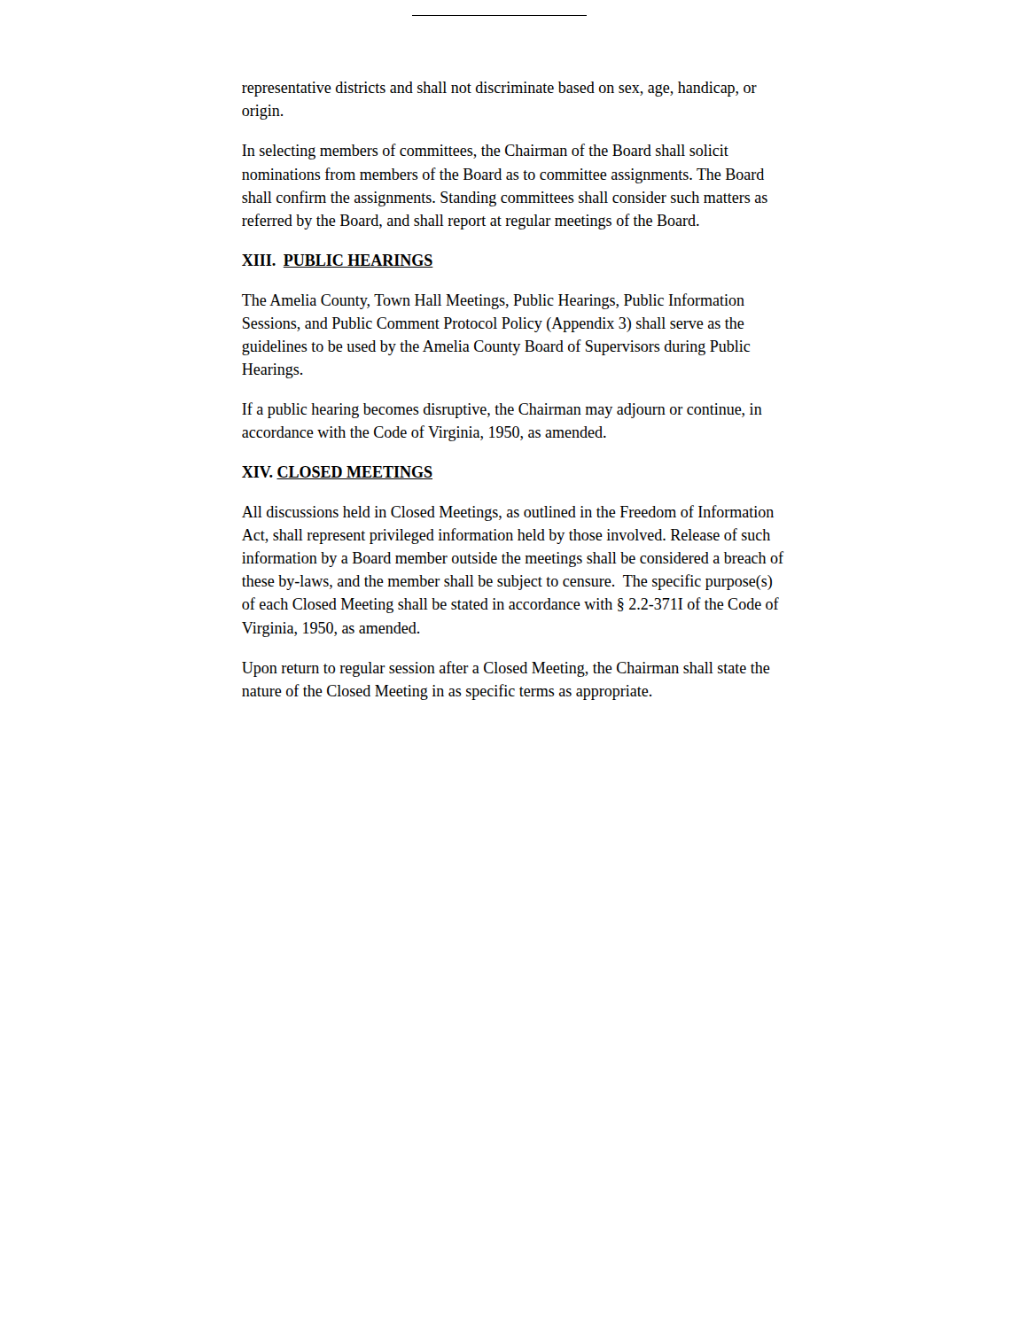representative districts and shall not discriminate based on sex, age, handicap, or origin.
In selecting members of committees, the Chairman of the Board shall solicit nominations from members of the Board as to committee assignments. The Board shall confirm the assignments. Standing committees shall consider such matters as referred by the Board, and shall report at regular meetings of the Board.
XIII. PUBLIC HEARINGS
The Amelia County, Town Hall Meetings, Public Hearings, Public Information Sessions, and Public Comment Protocol Policy (Appendix 3) shall serve as the guidelines to be used by the Amelia County Board of Supervisors during Public Hearings.
If a public hearing becomes disruptive, the Chairman may adjourn or continue, in accordance with the Code of Virginia, 1950, as amended.
XIV. CLOSED MEETINGS
All discussions held in Closed Meetings, as outlined in the Freedom of Information Act, shall represent privileged information held by those involved. Release of such information by a Board member outside the meetings shall be considered a breach of these by-laws, and the member shall be subject to censure. The specific purpose(s) of each Closed Meeting shall be stated in accordance with § 2.2-371I of the Code of Virginia, 1950, as amended.
Upon return to regular session after a Closed Meeting, the Chairman shall state the nature of the Closed Meeting in as specific terms as appropriate.